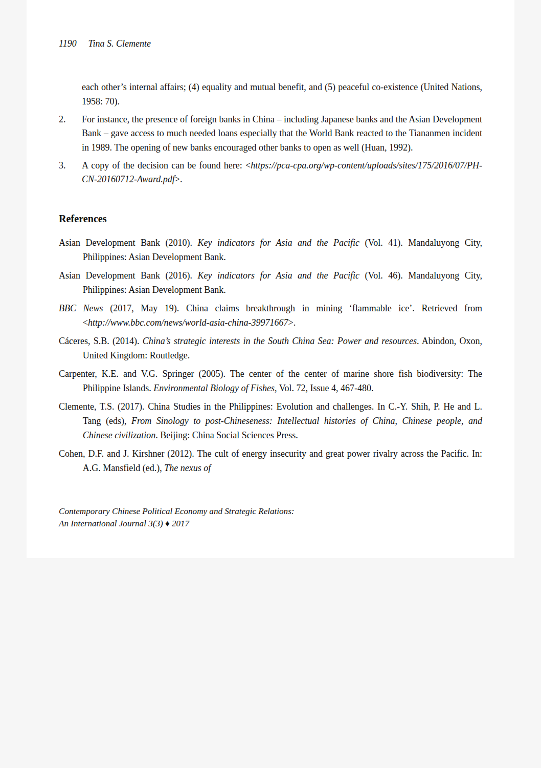1190 Tina S. Clemente
each other’s internal affairs; (4) equality and mutual benefit, and (5) peaceful co-existence (United Nations, 1958: 70).
2. For instance, the presence of foreign banks in China – including Japanese banks and the Asian Development Bank – gave access to much needed loans especially that the World Bank reacted to the Tiananmen incident in 1989. The opening of new banks encouraged other banks to open as well (Huan, 1992).
3. A copy of the decision can be found here: <https://pca-cpa.org/wp-content/uploads/sites/175/2016/07/PH-CN-20160712-Award.pdf>.
References
Asian Development Bank (2010). Key indicators for Asia and the Pacific (Vol. 41). Mandaluyong City, Philippines: Asian Development Bank.
Asian Development Bank (2016). Key indicators for Asia and the Pacific (Vol. 46). Mandaluyong City, Philippines: Asian Development Bank.
BBC News (2017, May 19). China claims breakthrough in mining ‘flammable ice’. Retrieved from <http://www.bbc.com/news/world-asia-china-39971667>.
Cáceres, S.B. (2014). China’s strategic interests in the South China Sea: Power and resources. Abindon, Oxon, United Kingdom: Routledge.
Carpenter, K.E. and V.G. Springer (2005). The center of the center of marine shore fish biodiversity: The Philippine Islands. Environmental Biology of Fishes, Vol. 72, Issue 4, 467-480.
Clemente, T.S. (2017). China Studies in the Philippines: Evolution and challenges. In C.-Y. Shih, P. He and L. Tang (eds), From Sinology to post-Chineseness: Intellectual histories of China, Chinese people, and Chinese civilization. Beijing: China Social Sciences Press.
Cohen, D.F. and J. Kirshner (2012). The cult of energy insecurity and great power rivalry across the Pacific. In: A.G. Mansfield (ed.), The nexus of
Contemporary Chinese Political Economy and Strategic Relations:
An International Journal 3(3) ♦ 2017